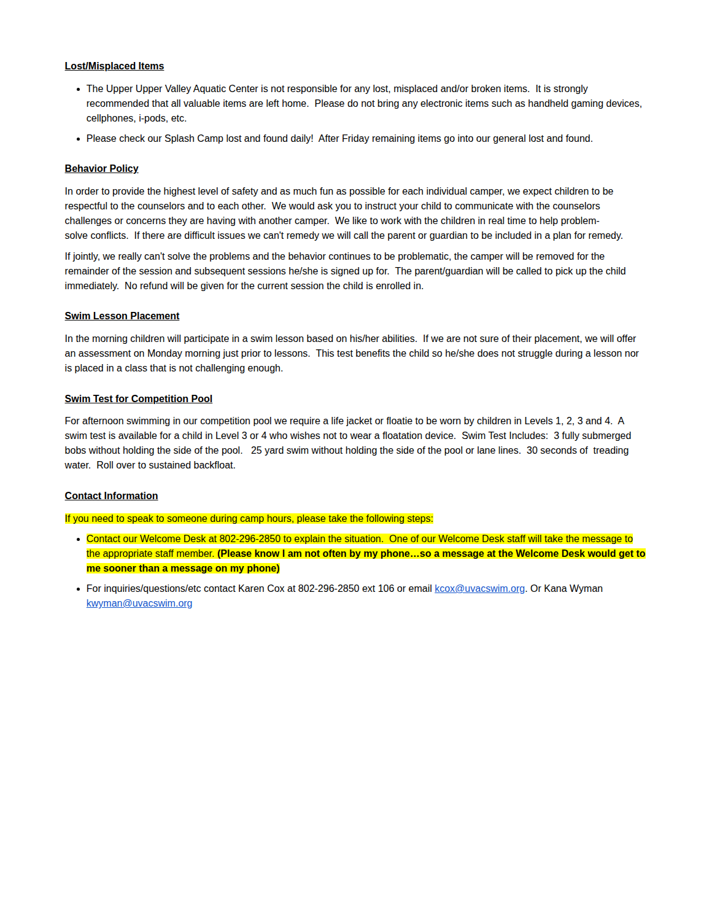Lost/Misplaced Items
The Upper Upper Valley Aquatic Center is not responsible for any lost, misplaced and/or broken items. It is strongly recommended that all valuable items are left home. Please do not bring any electronic items such as handheld gaming devices, cellphones, i-pods, etc.
Please check our Splash Camp lost and found daily! After Friday remaining items go into our general lost and found.
Behavior Policy
In order to provide the highest level of safety and as much fun as possible for each individual camper, we expect children to be respectful to the counselors and to each other. We would ask you to instruct your child to communicate with the counselors challenges or concerns they are having with another camper. We like to work with the children in real time to help problem-
solve conflicts. If there are difficult issues we can't remedy we will call the parent or guardian to be included in a plan for remedy.
If jointly, we really can't solve the problems and the behavior continues to be problematic, the camper will be removed for the remainder of the session and subsequent sessions he/she is signed up for. The parent/guardian will be called to pick up the child immediately. No refund will be given for the current session the child is enrolled in.
Swim Lesson Placement
In the morning children will participate in a swim lesson based on his/her abilities. If we are not sure of their placement, we will offer an assessment on Monday morning just prior to lessons. This test benefits the child so he/she does not struggle during a lesson nor is placed in a class that is not challenging enough.
Swim Test for Competition Pool
For afternoon swimming in our competition pool we require a life jacket or floatie to be worn by children in Levels 1, 2, 3 and 4. A swim test is available for a child in Level 3 or 4 who wishes not to wear a floatation device. Swim Test Includes: 3 fully submerged bobs without holding the side of the pool. 25 yard swim without holding the side of the pool or lane lines. 30 seconds of treading water. Roll over to sustained backfloat.
Contact Information
If you need to speak to someone during camp hours, please take the following steps:
Contact our Welcome Desk at 802-296-2850 to explain the situation. One of our Welcome Desk staff will take the message to the appropriate staff member. (Please know I am not often by my phone…so a message at the Welcome Desk would get to me sooner than a message on my phone)
For inquiries/questions/etc contact Karen Cox at 802-296-2850 ext 106 or email kcox@uvacswim.org. Or Kana Wyman kwyman@uvacswim.org